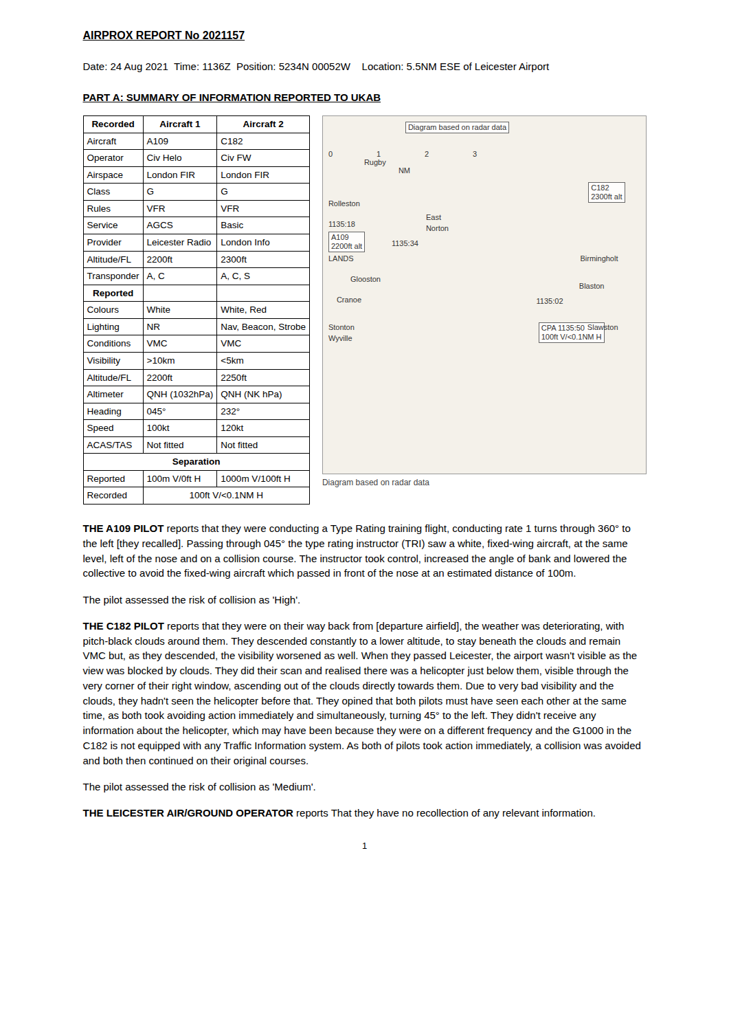AIRPROX REPORT No 2021157
Date: 24 Aug 2021 Time: 1136Z Position: 5234N 00052W Location: 5.5NM ESE of Leicester Airport
PART A: SUMMARY OF INFORMATION REPORTED TO UKAB
| Recorded | Aircraft 1 | Aircraft 2 |
| --- | --- | --- |
| Aircraft | A109 | C182 |
| Operator | Civ Helo | Civ FW |
| Airspace | London FIR | London FIR |
| Class | G | G |
| Rules | VFR | VFR |
| Service | AGCS | Basic |
| Provider | Leicester Radio | London Info |
| Altitude/FL | 2200ft | 2300ft |
| Transponder | A, C | A, C, S |
| Reported | | |
| Colours | White | White, Red |
| Lighting | NR | Nav, Beacon, Strobe |
| Conditions | VMC | VMC |
| Visibility | >10km | <5km |
| Altitude/FL | 2200ft | 2250ft |
| Altimeter | QNH (1032hPa) | QNH (NK hPa) |
| Heading | 045° | 232° |
| Speed | 100kt | 120kt |
| ACAS/TAS | Not fitted | Not fitted |
| Separation |
| Reported | 100m V/0ft H | 1000m V/100ft H |
| Recorded | 100ft V/<0.1NM H |
Diagram based on radar data 0 1 2 3 NM C182
2300ft alt 1135:18 A109
2200ft alt 1135:34 1135:02 CPA 1135:50
100ft V/<0.1NM H Rolleston East
Norton Rugby LANDS Glooston Cranoe Stonton
Wyville Birmingholt Blaston Slawston
Diagram based on radar data
THE A109 PILOT reports that they were conducting a Type Rating training flight, conducting rate 1 turns through 360° to the left [they recalled]. Passing through 045° the type rating instructor (TRI) saw a white, fixed-wing aircraft, at the same level, left of the nose and on a collision course. The instructor took control, increased the angle of bank and lowered the collective to avoid the fixed-wing aircraft which passed in front of the nose at an estimated distance of 100m.
The pilot assessed the risk of collision as 'High'.
THE C182 PILOT reports that they were on their way back from [departure airfield], the weather was deteriorating, with pitch-black clouds around them. They descended constantly to a lower altitude, to stay beneath the clouds and remain VMC but, as they descended, the visibility worsened as well. When they passed Leicester, the airport wasn't visible as the view was blocked by clouds. They did their scan and realised there was a helicopter just below them, visible through the very corner of their right window, ascending out of the clouds directly towards them. Due to very bad visibility and the clouds, they hadn't seen the helicopter before that. They opined that both pilots must have seen each other at the same time, as both took avoiding action immediately and simultaneously, turning 45° to the left. They didn't receive any information about the helicopter, which may have been because they were on a different frequency and the G1000 in the C182 is not equipped with any Traffic Information system. As both of pilots took action immediately, a collision was avoided and both then continued on their original courses.
The pilot assessed the risk of collision as 'Medium'.
THE LEICESTER AIR/GROUND OPERATOR reports That they have no recollection of any relevant information.
1